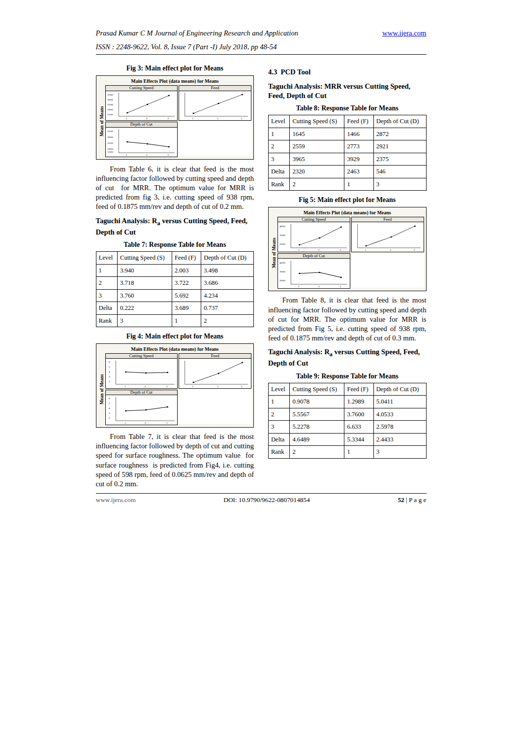www.ijera.com Prasad Kumar C M Journal of Engineering Research and Application
ISSN : 2248-9622, Vol. 8, Issue 7 (Part -I) July 2018, pp 48-54
Fig 3: Main effect plot for Means
Main Effects Plot (data means) for Means
Mean of Means
Cutting Speed
3500 3000 2500 2000 1500 1 2 3
Feed
1 2 3
Depth of Cut
3500 3000 2500 2000 1500 1 2 3
From Table 6, it is clear that feed is the most influencing factor followed by cutting speed and depth of cut for MRR. The optimum value for MRR is predicted from fig 3, i.e. cutting speed of 938 rpm, feed of 0.1875 mm/rev and depth of cut of 0.2 mm.
Taguchi Analysis: Ra versus Cutting Speed, Feed, Depth of Cut
Table 7: Response Table for Means
| Level | Cutting Speed (S) | Feed (F) | Depth of Cut (D) |
| --- | --- | --- | --- |
| 1 | 3.940 | 2.003 | 3.498 |
| 2 | 3.718 | 3.722 | 3.686 |
| 3 | 3.760 | 5.692 | 4.234 |
| Delta | 0.222 | 3.689 | 0.737 |
| Rank | 3 | 1 | 2 |
Fig 4: Main effect plot for Means
Main Effects Plot (data means) for Means
Mean of Means
Cutting Speed
6 5 4 3 2 1 2 3
Feed
1 2 3
Depth of Cut
6 5 4 3 2 1 2 3
From Table 7, it is clear that feed is the most influencing factor followed by depth of cut and cutting speed for surface roughness. The optimum value for surface roughness is predicted from Fig4, i.e. cutting speed of 598 rpm, feed of 0.0625 mm/rev and depth of cut of 0.2 mm.
4.3 PCD Tool
Taguchi Analysis: MRR versus Cutting Speed, Feed, Depth of Cut
Table 8: Response Table for Means
| Level | Cutting Speed (S) | Feed (F) | Depth of Cut (D) |
| --- | --- | --- | --- |
| 1 | 1645 | 1466 | 2872 |
| 2 | 2559 | 2773 | 2921 |
| 3 | 3965 | 3929 | 2375 |
| Delta | 2320 | 2463 | 546 |
| Rank | 2 | 1 | 3 |
Fig 5: Main effect plot for Means
Main Effects Plot (data means) for Means
Mean of Means
Cutting Speed
4000 3000 2000 1 2 3
Feed
1 2 3
Depth of Cut
4000 3000 2000 1 2 3
From Table 8, it is clear that feed is the most influencing factor followed by cutting speed and depth of cut for MRR. The optimum value for MRR is predicted from Fig 5, i.e. cutting speed of 938 rpm, feed of 0.1875 mm/rev and depth of cut of 0.3 mm.
Taguchi Analysis: Ra versus Cutting Speed, Feed, Depth of Cut
Table 9: Response Table for Means
| Level | Cutting Speed (S) | Feed (F) | Depth of Cut (D) |
| --- | --- | --- | --- |
| 1 | 0.9078 | 1.2989 | 5.0411 |
| 2 | 5.5567 | 3.7600 | 4.0533 |
| 3 | 5.2278 | 6.633 | 2.5978 |
| Delta | 4.6489 | 5.3344 | 2.4433 |
| Rank | 2 | 1 | 3 |
www.ijera.com
DOI: 10.9790/9622-0807014854
52 | P a g e